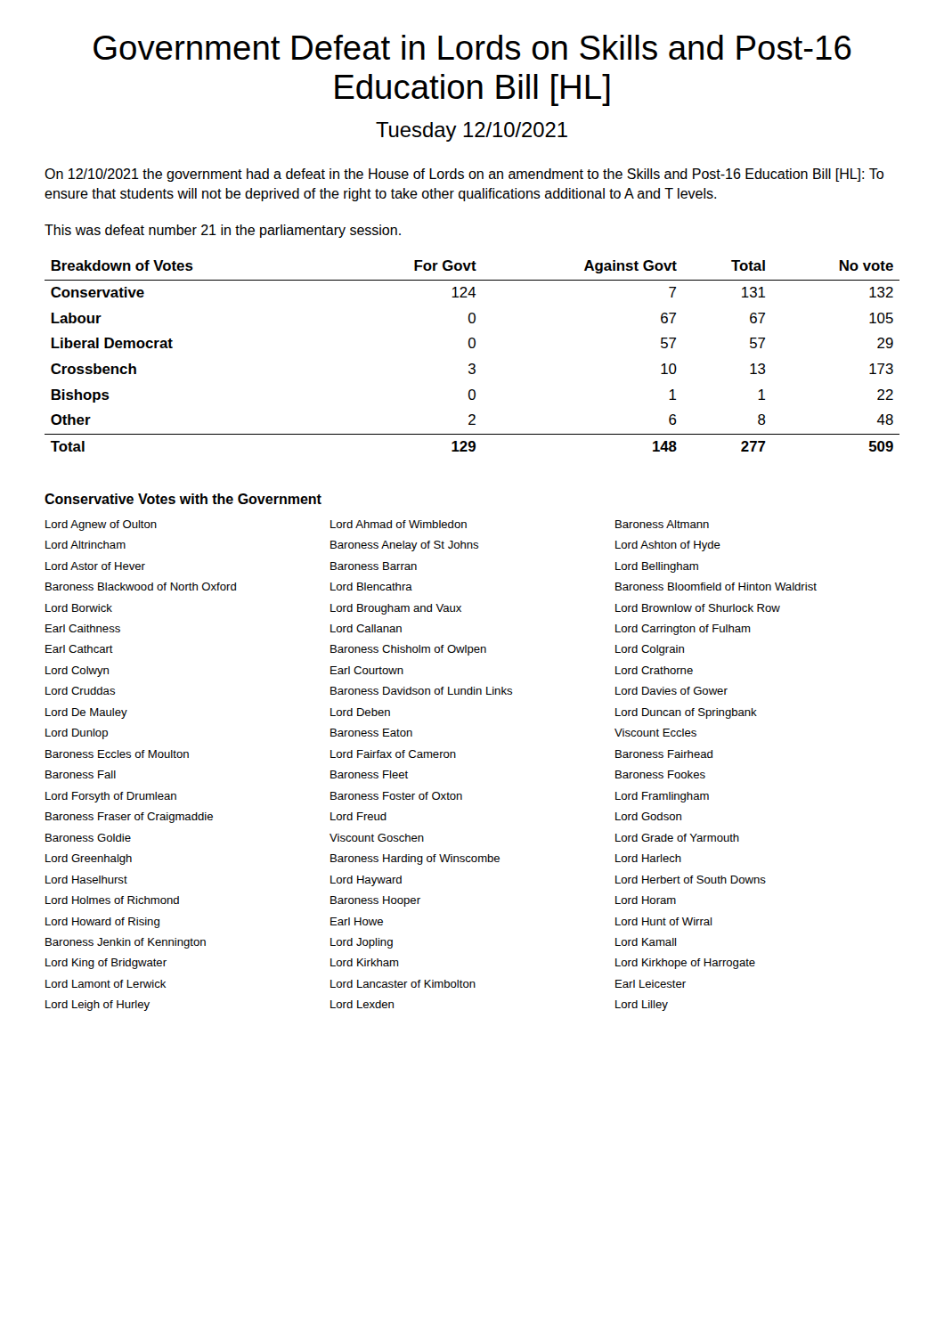Government Defeat in Lords on Skills and Post-16 Education Bill [HL] Tuesday 12/10/2021
On 12/10/2021 the government had a defeat in the House of Lords on an amendment to the Skills and Post-16 Education Bill [HL]: To ensure that students will not be deprived of the right to take other qualifications additional to A and T levels.
This was defeat number 21 in the parliamentary session.
| Breakdown of Votes | For Govt | Against Govt | Total | No vote |
| --- | --- | --- | --- | --- |
| Conservative | 124 | 7 | 131 | 132 |
| Labour | 0 | 67 | 67 | 105 |
| Liberal Democrat | 0 | 57 | 57 | 29 |
| Crossbench | 3 | 10 | 13 | 173 |
| Bishops | 0 | 1 | 1 | 22 |
| Other | 2 | 6 | 8 | 48 |
| Total | 129 | 148 | 277 | 509 |
Conservative Votes with the Government
| Lord Agnew of Oulton | Lord Ahmad of Wimbledon | Baroness Altmann |
| Lord Altrincham | Baroness Anelay of St Johns | Lord Ashton of Hyde |
| Lord Astor of Hever | Baroness Barran | Lord Bellingham |
| Baroness Blackwood of North Oxford | Lord Blencathra | Baroness Bloomfield of Hinton Waldrist |
| Lord Borwick | Lord Brougham and Vaux | Lord Brownlow of Shurlock Row |
| Earl Caithness | Lord Callanan | Lord Carrington of Fulham |
| Earl Cathcart | Baroness Chisholm of Owlpen | Lord Colgrain |
| Lord Colwyn | Earl Courtown | Lord Crathorne |
| Lord Cruddas | Baroness Davidson of Lundin Links | Lord Davies of Gower |
| Lord De Mauley | Lord Deben | Lord Duncan of Springbank |
| Lord Dunlop | Baroness Eaton | Viscount Eccles |
| Baroness Eccles of Moulton | Lord Fairfax of Cameron | Baroness Fairhead |
| Baroness Fall | Baroness Fleet | Baroness Fookes |
| Lord Forsyth of Drumlean | Baroness Foster of Oxton | Lord Framlingham |
| Baroness Fraser of Craigmaddie | Lord Freud | Lord Godson |
| Baroness Goldie | Viscount Goschen | Lord Grade of Yarmouth |
| Lord Greenhalgh | Baroness Harding of Winscombe | Lord Harlech |
| Lord Haselhurst | Lord Hayward | Lord Herbert of South Downs |
| Lord Holmes of Richmond | Baroness Hooper | Lord Horam |
| Lord Howard of Rising | Earl Howe | Lord Hunt of Wirral |
| Baroness Jenkin of Kennington | Lord Jopling | Lord Kamall |
| Lord King of Bridgwater | Lord Kirkham | Lord Kirkhope of Harrogate |
| Lord Lamont of Lerwick | Lord Lancaster of Kimbolton | Earl Leicester |
| Lord Leigh of Hurley | Lord Lexden | Lord Lilley |